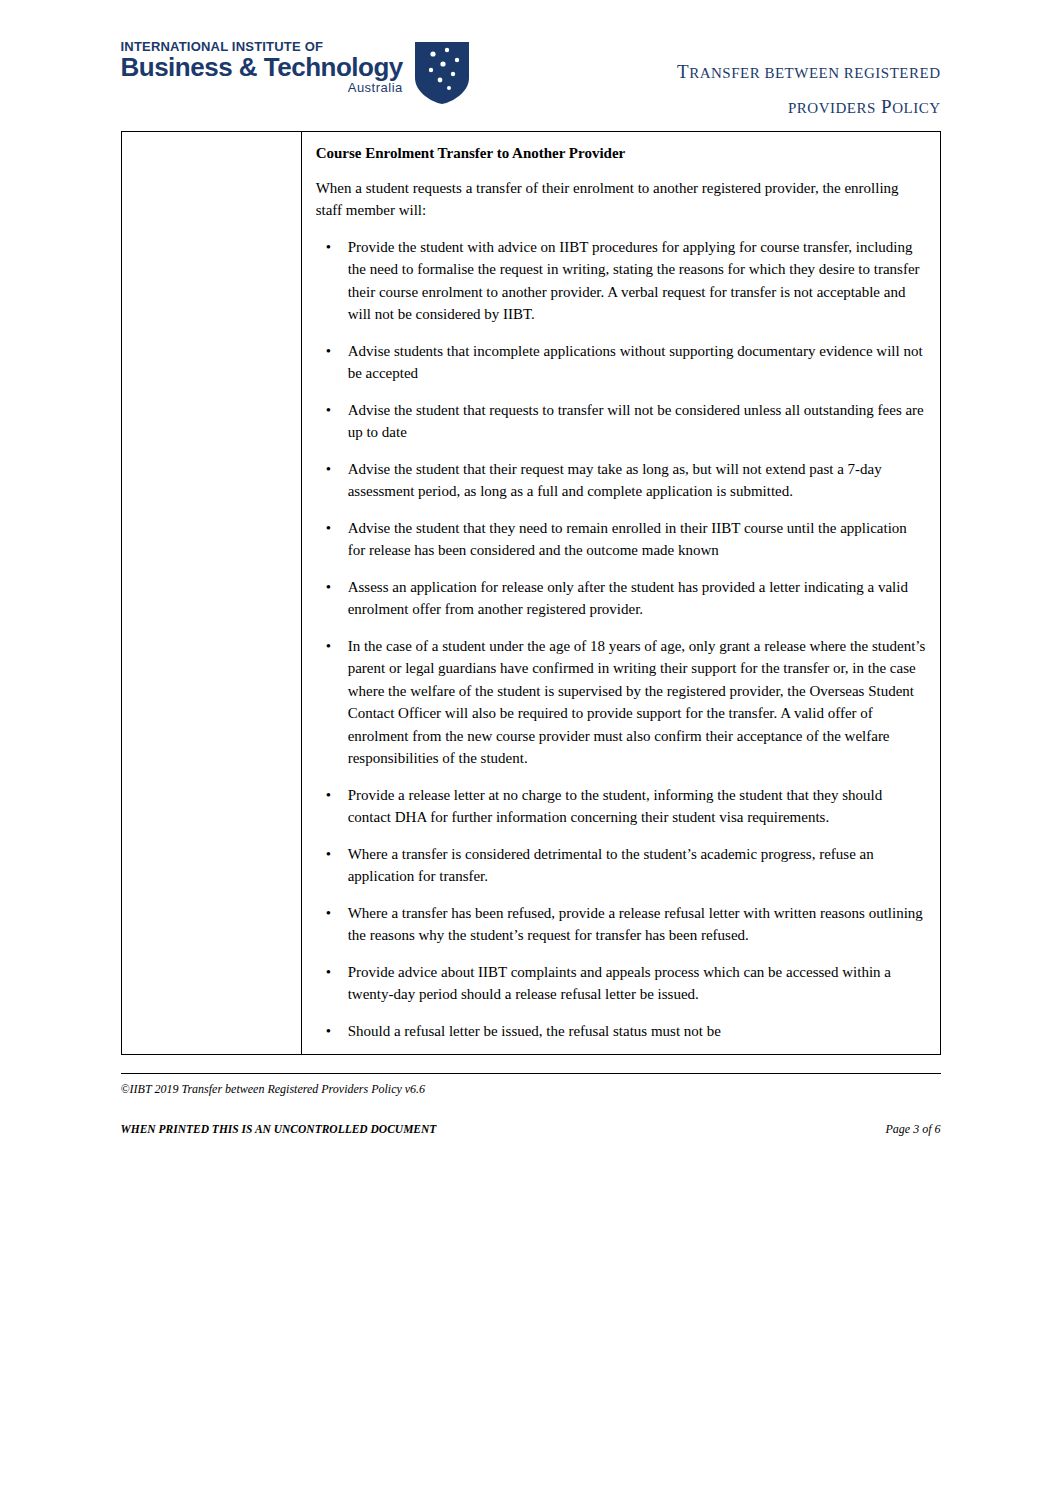INTERNATIONAL INSTITUTE OF
Business & Technology
Australia
TRANSFER BETWEEN REGISTERED PROVIDERS POLICY
| | Course Enrolment Transfer to Another Provider When a student requests a transfer of their enrolment to another registered provider, the enrolling staff member will: Provide the student with advice on IIBT procedures for applying for course transfer, including the need to formalise the request in writing, stating the reasons for which they desire to transfer their course enrolment to another provider. A verbal request for transfer is not acceptable and will not be considered by IIBT. Advise students that incomplete applications without supporting documentary evidence will not be accepted Advise the student that requests to transfer will not be considered unless all outstanding fees are up to date Advise the student that their request may take as long as, but will not extend past a 7-day assessment period, as long as a full and complete application is submitted. Advise the student that they need to remain enrolled in their IIBT course until the application for release has been considered and the outcome made known Assess an application for release only after the student has provided a letter indicating a valid enrolment offer from another registered provider. In the case of a student under the age of 18 years of age, only grant a release where the student’s parent or legal guardians have confirmed in writing their support for the transfer or, in the case where the welfare of the student is supervised by the registered provider, the Overseas Student Contact Officer will also be required to provide support for the transfer. A valid offer of enrolment from the new course provider must also confirm their acceptance of the welfare responsibilities of the student. Provide a release letter at no charge to the student, informing the student that they should contact DHA for further information concerning their student visa requirements. Where a transfer is considered detrimental to the student’s academic progress, refuse an application for transfer. Where a transfer has been refused, provide a release refusal letter with written reasons outlining the reasons why the student’s request for transfer has been refused. Provide advice about IIBT complaints and appeals process which can be accessed within a twenty-day period should a release refusal letter be issued. Should a refusal letter be issued, the refusal status must not be |
©IIBT 2019 Transfer between Registered Providers Policy v6.6
WHEN PRINTED THIS IS AN UNCONTROLLED DOCUMENT
Page 3 of 6